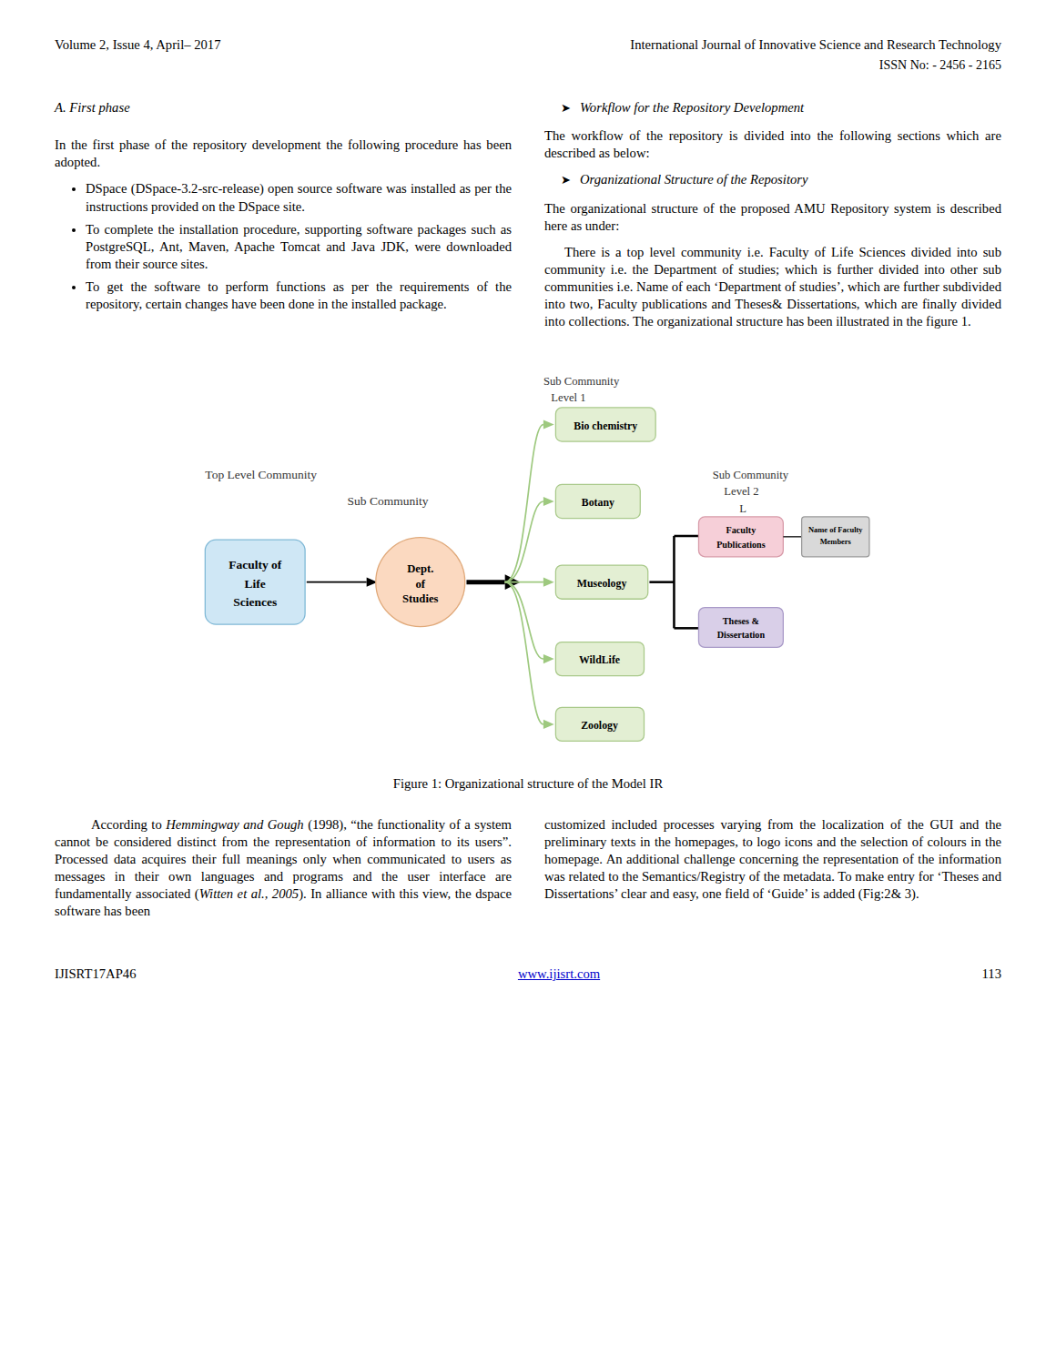Volume 2, Issue 4, April– 2017
International Journal of Innovative Science and Research Technology
ISSN No: - 2456 - 2165
A. First phase
In the first phase of the repository development the following procedure has been adopted.
DSpace (DSpace-3.2-src-release) open source software was installed as per the instructions provided on the DSpace site.
To complete the installation procedure, supporting software packages such as PostgreSQL, Ant, Maven, Apache Tomcat and Java JDK, were downloaded from their source sites.
To get the software to perform functions as per the requirements of the repository, certain changes have been done in the installed package.
➤ Workflow for the Repository Development
The workflow of the repository is divided into the following sections which are described as below:
➤ Organizational Structure of the Repository
The organizational structure of the proposed AMU Repository system is described here as under:
There is a top level community i.e. Faculty of Life Sciences divided into sub community i.e. the Department of studies; which is further divided into other sub communities i.e. Name of each ‘Department of studies’, which are further subdivided into two, Faculty publications and Theses& Dissertations, which are finally divided into collections. The organizational structure has been illustrated in the figure 1.
Sub Community Level 1 Top Level Community Sub Community Sub Community Level 2 L Faculty of Life Sciences Dept. of Studies Bio chemistry Botany Museology WildLife Zoology Faculty Publications Theses & Dissertation Name of Faculty Members
Figure 1: Organizational structure of the Model IR
According to Hemmingway and Gough (1998), “the functionality of a system cannot be considered distinct from the representation of information to its users”. Processed data acquires their full meanings only when communicated to users as messages in their own languages and programs and the user interface are fundamentally associated (Witten et al., 2005). In alliance with this view, the dspace software has been
customized included processes varying from the localization of the GUI and the preliminary texts in the homepages, to logo icons and the selection of colours in the homepage. An additional challenge concerning the representation of the information was related to the Semantics/Registry of the metadata. To make entry for ‘Theses and Dissertations’ clear and easy, one field of ‘Guide’ is added (Fig:2& 3).
IJISRT17AP46
www.ijisrt.com
113